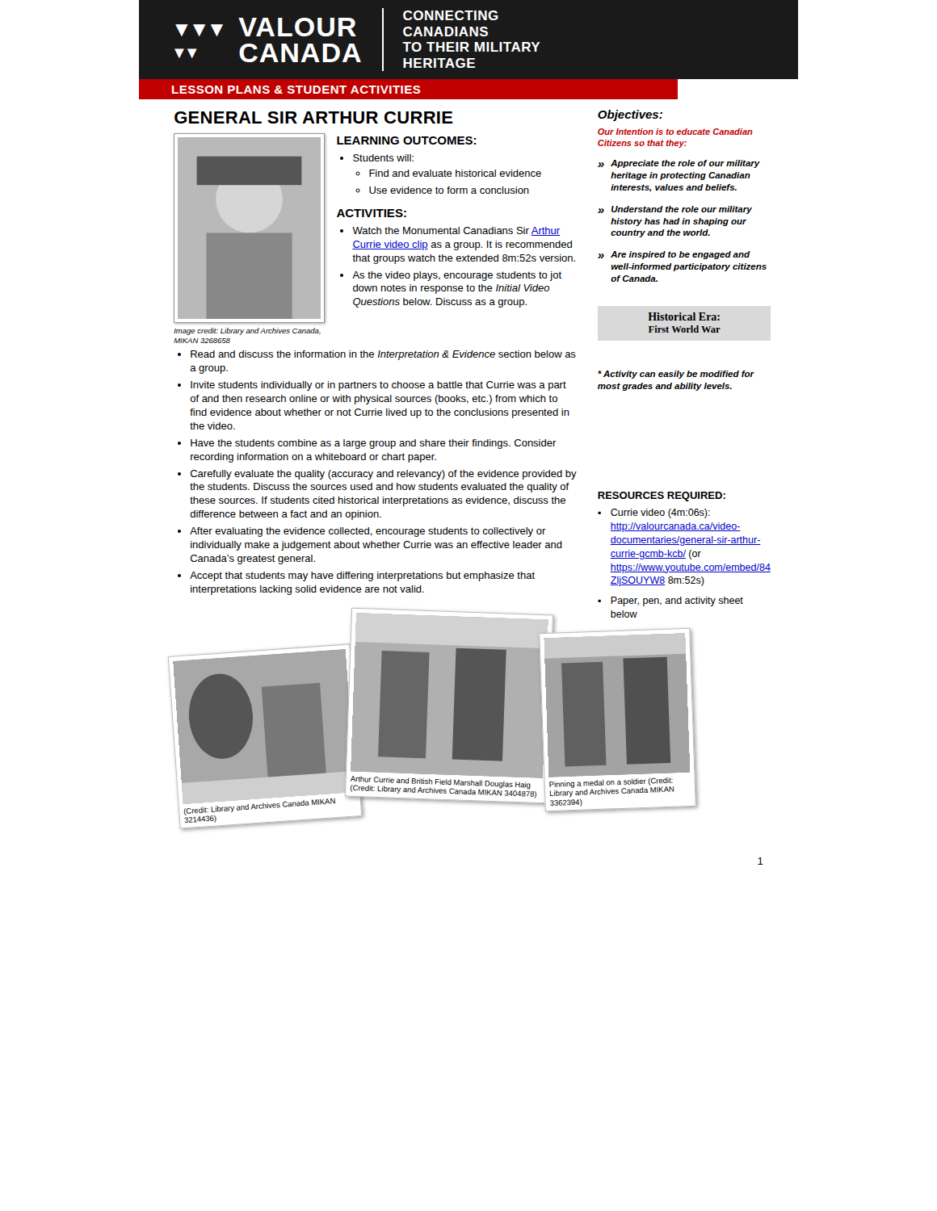▼▼▼
▼▼
VALOUR CANADA
CONNECTING
CANADIANS
TO THEIR MILITARY
HERITAGE
LESSON PLANS & STUDENT ACTIVITIES
GENERAL SIR ARTHUR CURRIE
Image credit: Library and Archives Canada, MIKAN 3268658
LEARNING OUTCOMES:
Students will:
Find and evaluate historical evidence
Use evidence to form a conclusion
ACTIVITIES:
Watch the Monumental Canadians Sir Arthur Currie video clip as a group. It is recommended that groups watch the extended 8m:52s version.
As the video plays, encourage students to jot down notes in response to the Initial Video Questions below. Discuss as a group.
Read and discuss the information in the Interpretation & Evidence section below as a group.
Invite students individually or in partners to choose a battle that Currie was a part of and then research online or with physical sources (books, etc.) from which to find evidence about whether or not Currie lived up to the conclusions presented in the video.
Have the students combine as a large group and share their findings. Consider recording information on a whiteboard or chart paper.
Carefully evaluate the quality (accuracy and relevancy) of the evidence provided by the students. Discuss the sources used and how students evaluated the quality of these sources. If students cited historical interpretations as evidence, discuss the difference between a fact and an opinion.
After evaluating the evidence collected, encourage students to collectively or individually make a judgement about whether Currie was an effective leader and Canada’s greatest general.
Accept that students may have differing interpretations but emphasize that interpretations lacking solid evidence are not valid.
(Credit: Library and Archives Canada MIKAN 3214436)
Arthur Currie and British Field Marshall Douglas Haig (Credit: Library and Archives Canada MIKAN 3404878)
Pinning a medal on a soldier (Credit: Library and Archives Canada MIKAN 3362394)
Objectives:
Our Intention is to educate Canadian Citizens so that they:
» Appreciate the role of our military heritage in protecting Canadian interests, values and beliefs.
» Understand the role our military history has had in shaping our country and the world.
» Are inspired to be engaged and well-informed participatory citizens of Canada.
Historical Era:
First World War
* Activity can easily be modified for most grades and ability levels.
RESOURCES REQUIRED:
Currie video (4m:06s): http://valourcanada.ca/video-documentaries/general-sir-arthur-currie-gcmb-kcb/ (or https://www.youtube.com/embed/84ZljSOUYW8 8m:52s)
Paper, pen, and activity sheet below
1